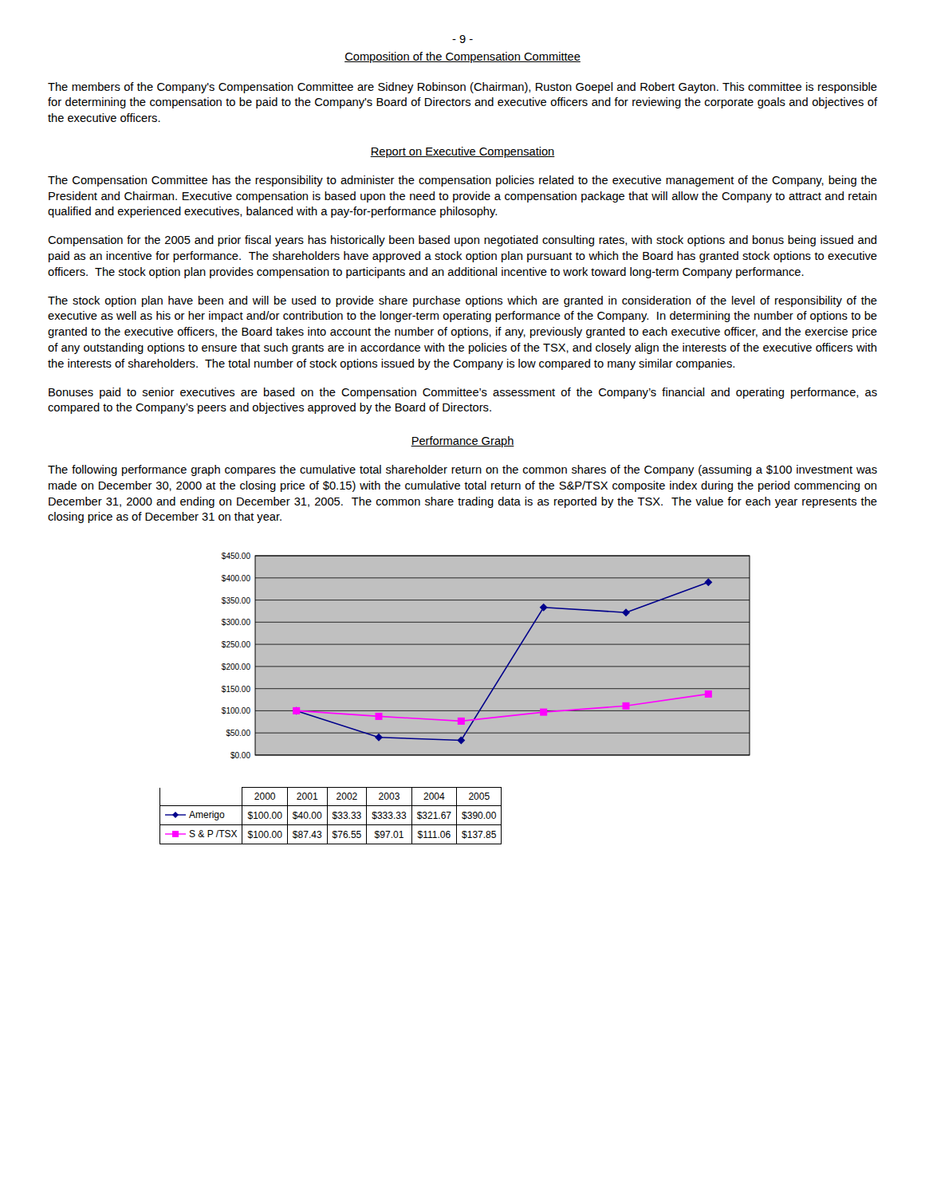- 9 -
Composition of the Compensation Committee
The members of the Company's Compensation Committee are Sidney Robinson (Chairman), Ruston Goepel and Robert Gayton. This committee is responsible for determining the compensation to be paid to the Company's Board of Directors and executive officers and for reviewing the corporate goals and objectives of the executive officers.
Report on Executive Compensation
The Compensation Committee has the responsibility to administer the compensation policies related to the executive management of the Company, being the President and Chairman. Executive compensation is based upon the need to provide a compensation package that will allow the Company to attract and retain qualified and experienced executives, balanced with a pay-for-performance philosophy.
Compensation for the 2005 and prior fiscal years has historically been based upon negotiated consulting rates, with stock options and bonus being issued and paid as an incentive for performance. The shareholders have approved a stock option plan pursuant to which the Board has granted stock options to executive officers. The stock option plan provides compensation to participants and an additional incentive to work toward long-term Company performance.
The stock option plan have been and will be used to provide share purchase options which are granted in consideration of the level of responsibility of the executive as well as his or her impact and/or contribution to the longer-term operating performance of the Company. In determining the number of options to be granted to the executive officers, the Board takes into account the number of options, if any, previously granted to each executive officer, and the exercise price of any outstanding options to ensure that such grants are in accordance with the policies of the TSX, and closely align the interests of the executive officers with the interests of shareholders. The total number of stock options issued by the Company is low compared to many similar companies.
Bonuses paid to senior executives are based on the Compensation Committee’s assessment of the Company’s financial and operating performance, as compared to the Company’s peers and objectives approved by the Board of Directors.
Performance Graph
The following performance graph compares the cumulative total shareholder return on the common shares of the Company (assuming a $100 investment was made on December 30, 2000 at the closing price of $0.15) with the cumulative total return of the S&P/TSX composite index during the period commencing on December 31, 2000 and ending on December 31, 2005. The common share trading data is as reported by the TSX. The value for each year represents the closing price as of December 31 on that year.
$450.00 $400.00 $350.00 $300.00 $250.00 $200.00 $150.00 $100.00 $50.00 $0.00
| | 2000 | 2001 | 2002 | 2003 | 2004 | 2005 |
| Amerigo | $100.00 | $40.00 | $33.33 | $333.33 | $321.67 | $390.00 |
| S & P /TSX | $100.00 | $87.43 | $76.55 | $97.01 | $111.06 | $137.85 |